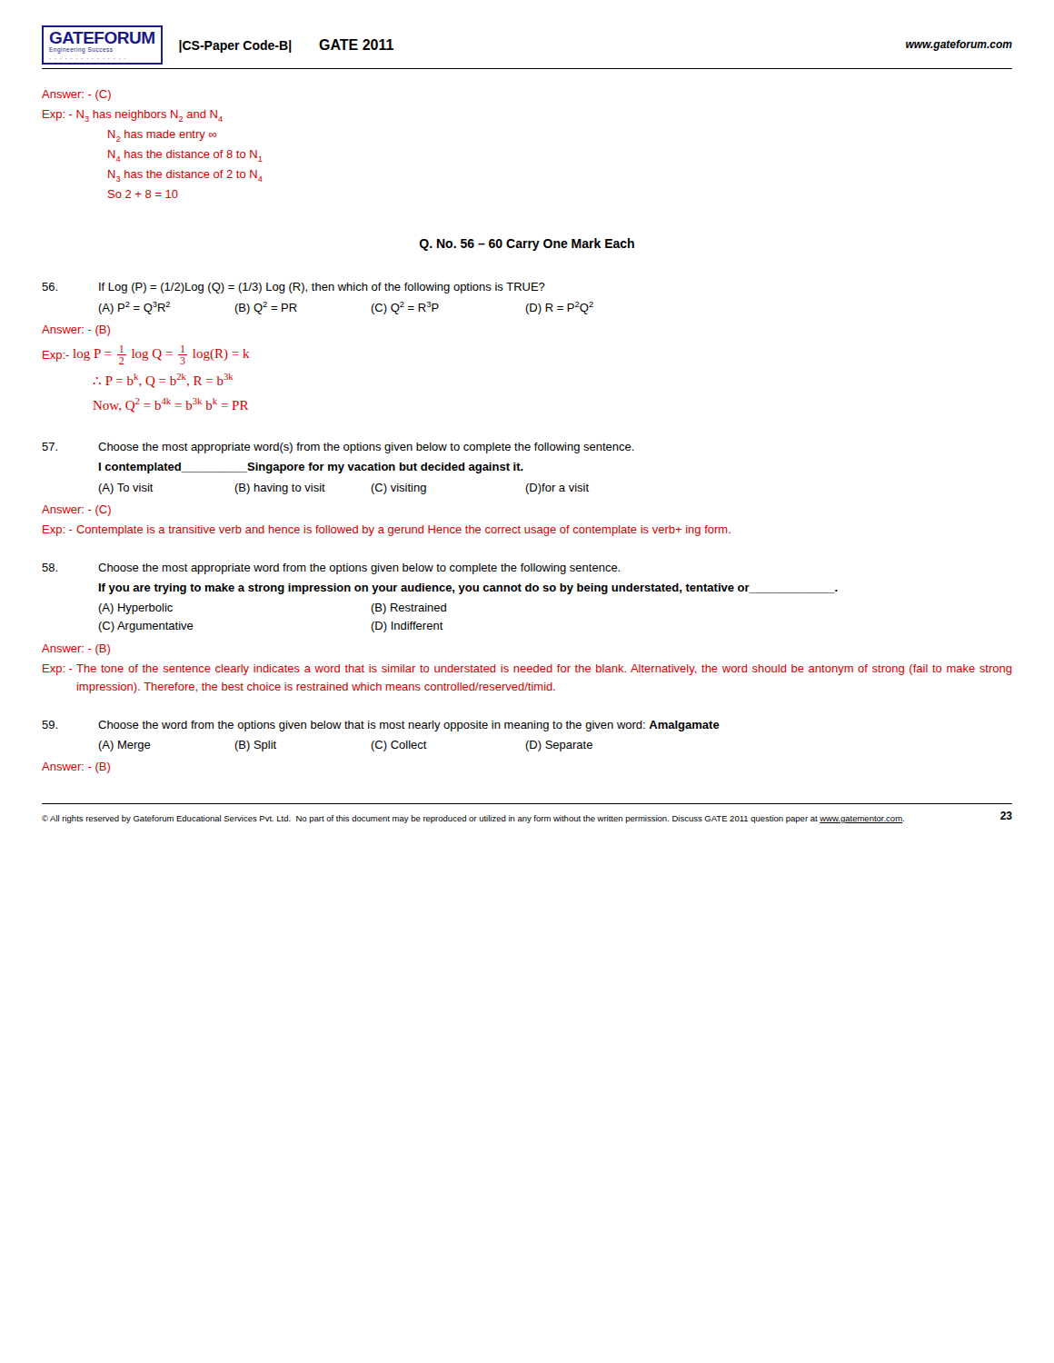GATEFORUM Engineering Success . . . . . . . . . . . . . . .
|CS-Paper Code-B| GATE 2011
www.gateforum.com
Answer: - (C)
Exp: - N3 has neighbors N2 and N4
N2 has made entry ∞
N4 has the distance of 8 to N1
N3 has the distance of 2 to N4
So 2 + 8 = 10
Q. No. 56 – 60 Carry One Mark Each
56.
If Log (P) = (1/2)Log (Q) = (1/3) Log (R), then which of the following options is TRUE?
(A) P2 = Q3R2 (B) Q2 = PR (C) Q2 = R3P (D) R = P2Q2
Answer: - (B)
Exp:- log P = 12 log Q = 13 log(R) = k
∴ P = bk, Q = b2k, R = b3k
Now, Q2 = b4k = b3k bk = PR
57.
Choose the most appropriate word(s) from the options given below to complete the following sentence.
I contemplated__________Singapore for my vacation but decided against it.
(A) To visit (B) having to visit (C) visiting (D)for a visit
Answer: - (C)
Exp: -
Contemplate is a transitive verb and hence is followed by a gerund Hence the correct usage of contemplate is verb+ ing form.
58.
Choose the most appropriate word from the options given below to complete the following sentence.
If you are trying to make a strong impression on your audience, you cannot do so by being understated, tentative or_____________.
(A) Hyperbolic (B) Restrained
(C) Argumentative (D) Indifferent
Answer: - (B)
Exp: -
The tone of the sentence clearly indicates a word that is similar to understated is needed for the blank. Alternatively, the word should be antonym of strong (fail to make strong impression). Therefore, the best choice is restrained which means controlled/reserved/timid.
59.
Choose the word from the options given below that is most nearly opposite in meaning to the given word: Amalgamate
(A) Merge (B) Split (C) Collect (D) Separate
Answer: - (B)
© All rights reserved by Gateforum Educational Services Pvt. Ltd. No part of this document may be reproduced or utilized in any form without the written permission. Discuss GATE 2011 question paper at www.gatementor.com.
23